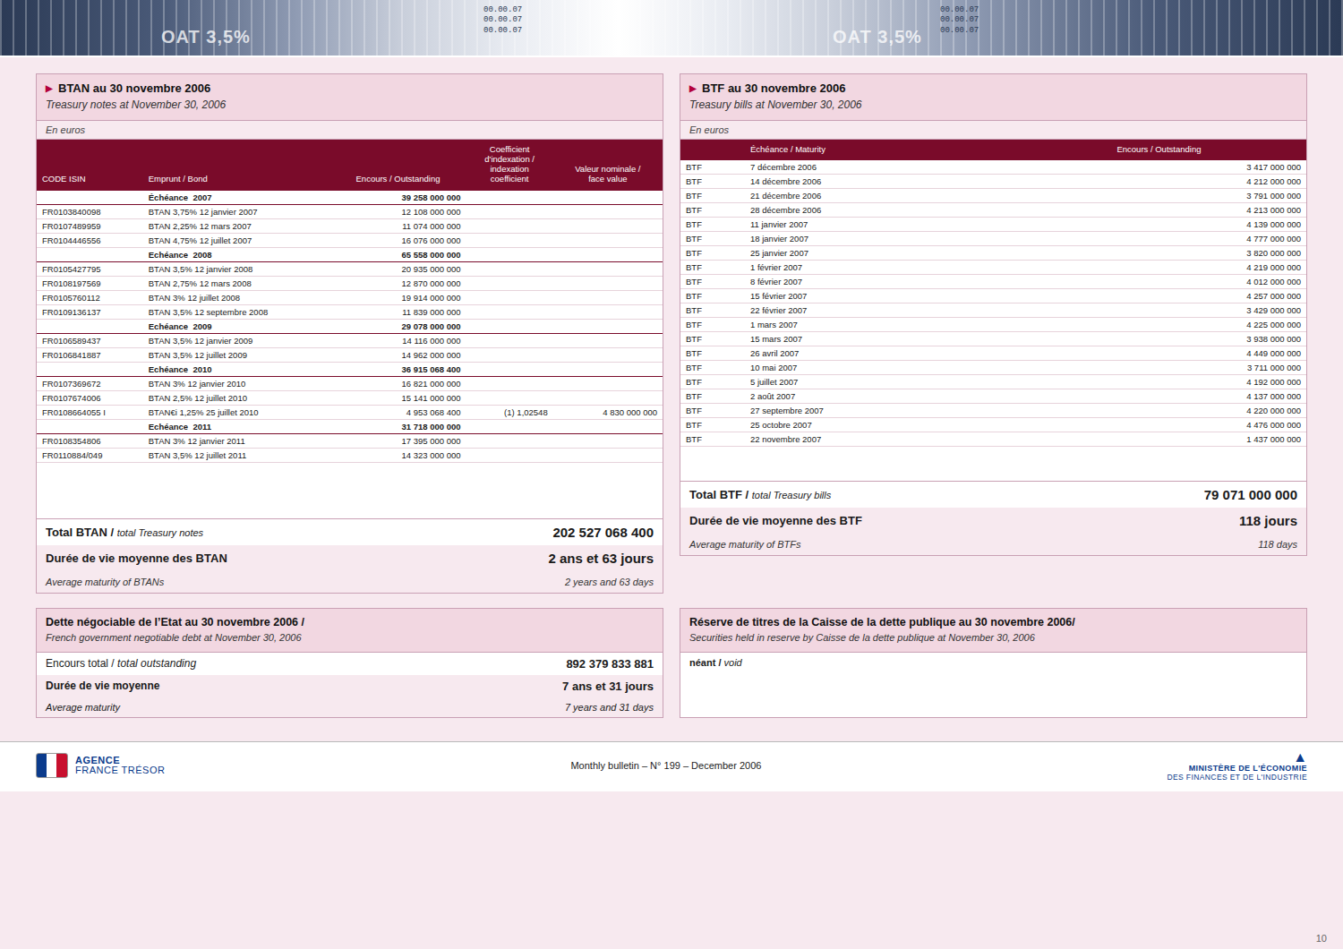OAT 3,5%
OAT 3,5%
00.00.07
00.00.07
00.00.07
00.00.07
00.00.07
00.00.07
BTAN au 30 novembre 2006
Treasury notes at November 30, 2006
En euros
| CODE ISIN | Emprunt / Bond | Encours / Outstanding | Coefficient d'indexation / indexation coefficient | Valeur nominale / face value |
| --- | --- | --- | --- | --- |
| | Échéance 2007 | 39 258 000 000 | | |
| FR0103840098 | BTAN 3,75% 12 janvier 2007 | 12 108 000 000 | | |
| FR0107489959 | BTAN 2,25% 12 mars 2007 | 11 074 000 000 | | |
| FR0104446556 | BTAN 4,75% 12 juillet 2007 | 16 076 000 000 | | |
| | Echéance 2008 | 65 558 000 000 | | |
| FR0105427795 | BTAN 3,5% 12 janvier 2008 | 20 935 000 000 | | |
| FR0108197569 | BTAN 2,75% 12 mars 2008 | 12 870 000 000 | | |
| FR0105760112 | BTAN 3% 12 juillet 2008 | 19 914 000 000 | | |
| FR0109136137 | BTAN 3,5% 12 septembre 2008 | 11 839 000 000 | | |
| | Echéance 2009 | 29 078 000 000 | | |
| FR0106589437 | BTAN 3,5% 12 janvier 2009 | 14 116 000 000 | | |
| FR0106841887 | BTAN 3,5% 12 juillet 2009 | 14 962 000 000 | | |
| | Echéance 2010 | 36 915 068 400 | | |
| FR0107369672 | BTAN 3% 12 janvier 2010 | 16 821 000 000 | | |
| FR0107674006 | BTAN 2,5% 12 juillet 2010 | 15 141 000 000 | | |
| FR0108664055 I | BTAN€i 1,25% 25 juillet 2010 | 4 953 068 400 | (1) 1,02548 | 4 830 000 000 |
| | Echéance 2011 | 31 718 000 000 | | |
| FR0108354806 | BTAN 3% 12 janvier 2011 | 17 395 000 000 | | |
| FR0110884/049 | BTAN 3,5% 12 juillet 2011 | 14 323 000 000 | | |
| Total BTAN / total Treasury notes | 202 527 068 400 |
| Durée de vie moyenne des BTAN | 2 ans et 63 jours |
| Average maturity of BTANs | 2 years and 63 days |
BTF au 30 novembre 2006
Treasury bills at November 30, 2006
En euros
| | Échéance / Maturity | Encours / Outstanding |
| --- | --- | --- |
| BTF | 7 décembre 2006 | 3 417 000 000 |
| BTF | 14 décembre 2006 | 4 212 000 000 |
| BTF | 21 décembre 2006 | 3 791 000 000 |
| BTF | 28 décembre 2006 | 4 213 000 000 |
| BTF | 11 janvier 2007 | 4 139 000 000 |
| BTF | 18 janvier 2007 | 4 777 000 000 |
| BTF | 25 janvier 2007 | 3 820 000 000 |
| BTF | 1 février 2007 | 4 219 000 000 |
| BTF | 8 février 2007 | 4 012 000 000 |
| BTF | 15 février 2007 | 4 257 000 000 |
| BTF | 22 février 2007 | 3 429 000 000 |
| BTF | 1 mars 2007 | 4 225 000 000 |
| BTF | 15 mars 2007 | 3 938 000 000 |
| BTF | 26 avril 2007 | 4 449 000 000 |
| BTF | 10 mai 2007 | 3 711 000 000 |
| BTF | 5 juillet 2007 | 4 192 000 000 |
| BTF | 2 août 2007 | 4 137 000 000 |
| BTF | 27 septembre 2007 | 4 220 000 000 |
| BTF | 25 octobre 2007 | 4 476 000 000 |
| BTF | 22 novembre 2007 | 1 437 000 000 |
| Total BTF / total Treasury bills | 79 071 000 000 |
| Durée de vie moyenne des BTF | 118 jours |
| Average maturity of BTFs | 118 days |
Dette négociable de l’Etat au 30 novembre 2006 /
French government negotiable debt at November 30, 2006
| Encours total / total outstanding | 892 379 833 881 |
| Durée de vie moyenne | 7 ans et 31 jours |
| Average maturity | 7 years and 31 days |
Réserve de titres de la Caisse de la dette publique au 30 novembre 2006/
Securities held in reserve by Caisse de la dette publique at November 30, 2006
| néant / void |
AGENCE
FRANCE TRÉSOR
Monthly bulletin – N° 199 – December 2006
▲
MINISTÈRE DE L'ÉCONOMIE
DES FINANCES ET DE L'INDUSTRIE
10